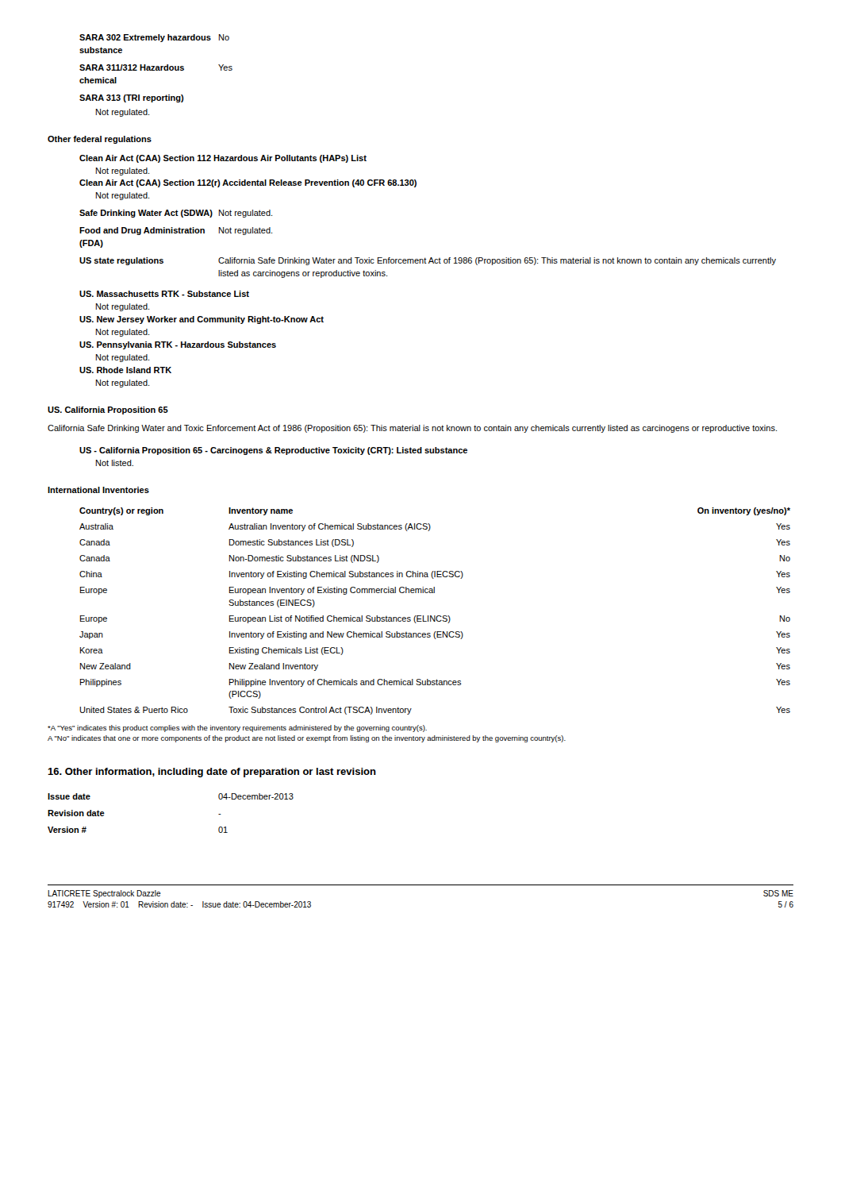SARA 302 Extremely hazardous substance
No
SARA 311/312 Hazardous chemical
Yes
SARA 313 (TRI reporting)
Not regulated.
Other federal regulations
Clean Air Act (CAA) Section 112 Hazardous Air Pollutants (HAPs) List
Not regulated.
Clean Air Act (CAA) Section 112(r) Accidental Release Prevention (40 CFR 68.130)
Not regulated.
Safe Drinking Water Act (SDWA)
Not regulated.
Food and Drug Administration (FDA)
Not regulated.
US state regulations
California Safe Drinking Water and Toxic Enforcement Act of 1986 (Proposition 65): This material is not known to contain any chemicals currently listed as carcinogens or reproductive toxins.
US. Massachusetts RTK - Substance List
Not regulated.
US. New Jersey Worker and Community Right-to-Know Act
Not regulated.
US. Pennsylvania RTK - Hazardous Substances
Not regulated.
US. Rhode Island RTK
Not regulated.
US. California Proposition 65
California Safe Drinking Water and Toxic Enforcement Act of 1986 (Proposition 65): This material is not known to contain any chemicals currently listed as carcinogens or reproductive toxins.
US - California Proposition 65 - Carcinogens & Reproductive Toxicity (CRT): Listed substance
Not listed.
International Inventories
| Country(s) or region | Inventory name | On inventory (yes/no)* |
| --- | --- | --- |
| Australia | Australian Inventory of Chemical Substances (AICS) | Yes |
| Canada | Domestic Substances List (DSL) | Yes |
| Canada | Non-Domestic Substances List (NDSL) | No |
| China | Inventory of Existing Chemical Substances in China (IECSC) | Yes |
| Europe | European Inventory of Existing Commercial Chemical Substances (EINECS) | Yes |
| Europe | European List of Notified Chemical Substances (ELINCS) | No |
| Japan | Inventory of Existing and New Chemical Substances (ENCS) | Yes |
| Korea | Existing Chemicals List (ECL) | Yes |
| New Zealand | New Zealand Inventory | Yes |
| Philippines | Philippine Inventory of Chemicals and Chemical Substances (PICCS) | Yes |
| United States & Puerto Rico | Toxic Substances Control Act (TSCA) Inventory | Yes |
*A "Yes" indicates this product complies with the inventory requirements administered by the governing country(s).
A "No" indicates that one or more components of the product are not listed or exempt from listing on the inventory administered by the governing country(s).
16. Other information, including date of preparation or last revision
Issue date
04-December-2013
Revision date
-
Version #
01
LATICRETE Spectralock Dazzle
SDS ME
917492 Version #: 01 Revision date: - Issue date: 04-December-2013
5 / 6